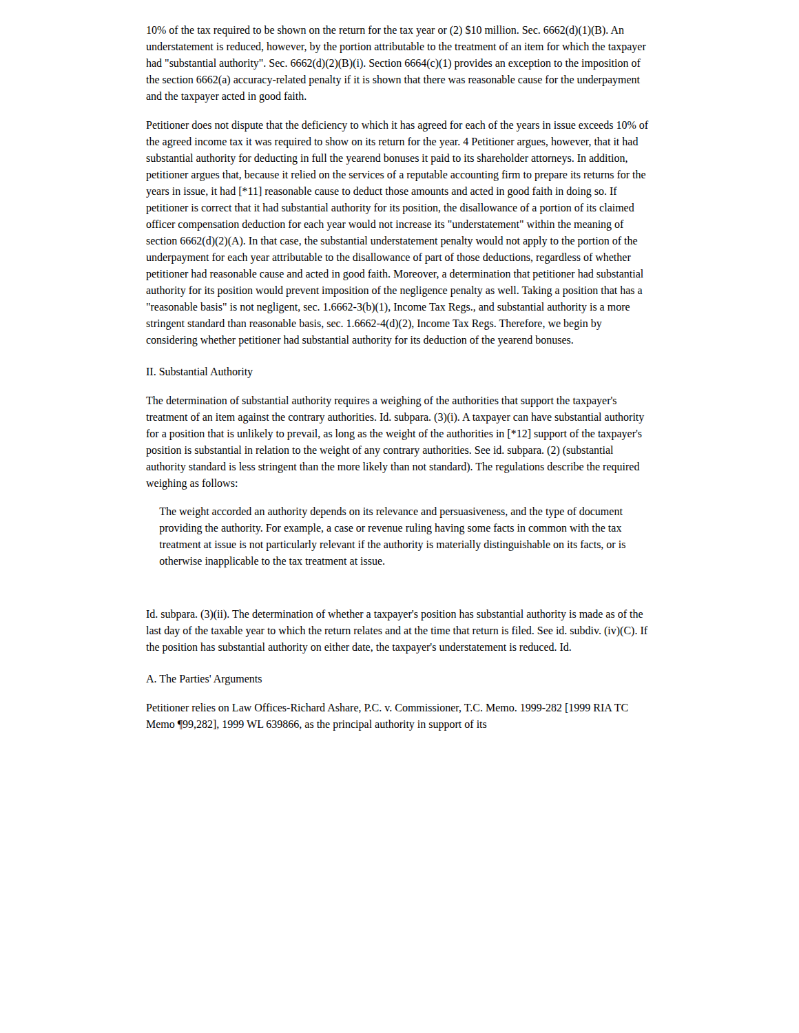10% of the tax required to be shown on the return for the tax year or (2) $10 million. Sec. 6662(d)(1)(B). An understatement is reduced, however, by the portion attributable to the treatment of an item for which the taxpayer had "substantial authority". Sec. 6662(d)(2)(B)(i). Section 6664(c)(1) provides an exception to the imposition of the section 6662(a) accuracy-related penalty if it is shown that there was reasonable cause for the underpayment and the taxpayer acted in good faith.
Petitioner does not dispute that the deficiency to which it has agreed for each of the years in issue exceeds 10% of the agreed income tax it was required to show on its return for the year. 4 Petitioner argues, however, that it had substantial authority for deducting in full the yearend bonuses it paid to its shareholder attorneys. In addition, petitioner argues that, because it relied on the services of a reputable accounting firm to prepare its returns for the years in issue, it had [*11] reasonable cause to deduct those amounts and acted in good faith in doing so. If petitioner is correct that it had substantial authority for its position, the disallowance of a portion of its claimed officer compensation deduction for each year would not increase its "understatement" within the meaning of section 6662(d)(2)(A). In that case, the substantial understatement penalty would not apply to the portion of the underpayment for each year attributable to the disallowance of part of those deductions, regardless of whether petitioner had reasonable cause and acted in good faith. Moreover, a determination that petitioner had substantial authority for its position would prevent imposition of the negligence penalty as well. Taking a position that has a "reasonable basis" is not negligent, sec. 1.6662-3(b)(1), Income Tax Regs., and substantial authority is a more stringent standard than reasonable basis, sec. 1.6662-4(d)(2), Income Tax Regs. Therefore, we begin by considering whether petitioner had substantial authority for its deduction of the yearend bonuses.
II. Substantial Authority
The determination of substantial authority requires a weighing of the authorities that support the taxpayer's treatment of an item against the contrary authorities. Id. subpara. (3)(i). A taxpayer can have substantial authority for a position that is unlikely to prevail, as long as the weight of the authorities in [*12] support of the taxpayer's position is substantial in relation to the weight of any contrary authorities. See id. subpara. (2) (substantial authority standard is less stringent than the more likely than not standard). The regulations describe the required weighing as follows:
The weight accorded an authority depends on its relevance and persuasiveness, and the type of document providing the authority. For example, a case or revenue ruling having some facts in common with the tax treatment at issue is not particularly relevant if the authority is materially distinguishable on its facts, or is otherwise inapplicable to the tax treatment at issue.
Id. subpara. (3)(ii). The determination of whether a taxpayer's position has substantial authority is made as of the last day of the taxable year to which the return relates and at the time that return is filed. See id. subdiv. (iv)(C). If the position has substantial authority on either date, the taxpayer's understatement is reduced. Id.
A. The Parties' Arguments
Petitioner relies on Law Offices-Richard Ashare, P.C. v. Commissioner, T.C. Memo. 1999-282 [1999 RIA TC Memo ¶99,282], 1999 WL 639866, as the principal authority in support of its